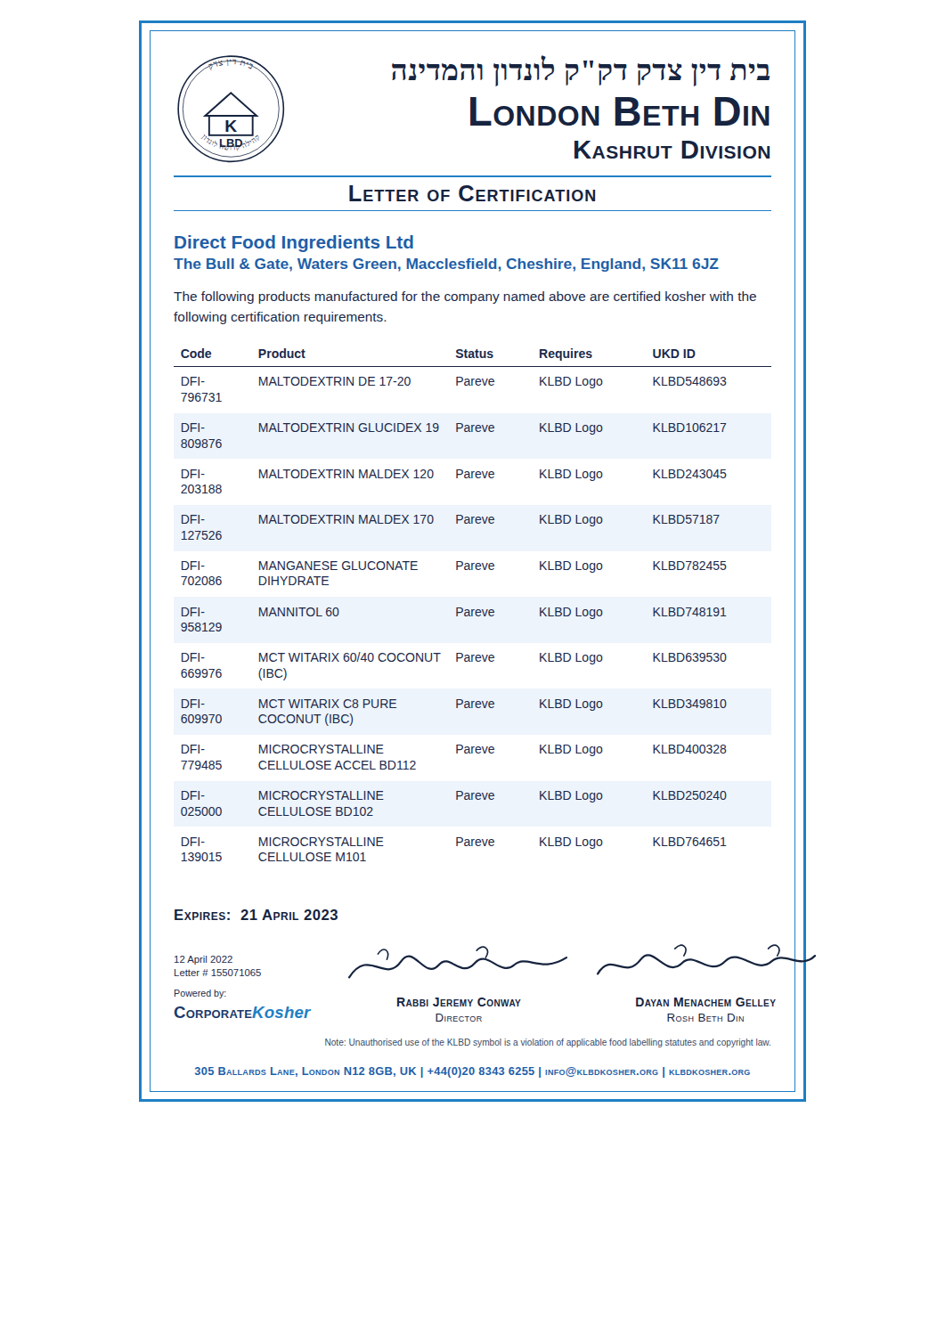בית דין צדק קהילה קדושה לונדון K LBD
בית דין צדק דק"ק לונדון והמדינה
London Beth Din
Kashrut Division
Letter of Certification
Direct Food Ingredients Ltd
The Bull & Gate, Waters Green, Macclesfield, Cheshire, England, SK11 6JZ
The following products manufactured for the company named above are certified kosher with the following certification requirements.
| Code | Product | Status | Requires | UKD ID |
| --- | --- | --- | --- | --- |
| DFI-796731 | MALTODEXTRIN DE 17-20 | Pareve | KLBD Logo | KLBD548693 |
| DFI-809876 | MALTODEXTRIN GLUCIDEX 19 | Pareve | KLBD Logo | KLBD106217 |
| DFI-203188 | MALTODEXTRIN MALDEX 120 | Pareve | KLBD Logo | KLBD243045 |
| DFI-127526 | MALTODEXTRIN MALDEX 170 | Pareve | KLBD Logo | KLBD57187 |
| DFI-702086 | MANGANESE GLUCONATE DIHYDRATE | Pareve | KLBD Logo | KLBD782455 |
| DFI-958129 | MANNITOL 60 | Pareve | KLBD Logo | KLBD748191 |
| DFI-669976 | MCT WITARIX 60/40 COCONUT (IBC) | Pareve | KLBD Logo | KLBD639530 |
| DFI-609970 | MCT WITARIX C8 PURE COCONUT (IBC) | Pareve | KLBD Logo | KLBD349810 |
| DFI-779485 | MICROCRYSTALLINE CELLULOSE ACCEL BD112 | Pareve | KLBD Logo | KLBD400328 |
| DFI-025000 | MICROCRYSTALLINE CELLULOSE BD102 | Pareve | KLBD Logo | KLBD250240 |
| DFI-139015 | MICROCRYSTALLINE CELLULOSE M101 | Pareve | KLBD Logo | KLBD764651 |
Expires: 21 April 2023
12 April 2022
Letter # 155071065
Powered by:
Corporate Kosher
Rabbi Jeremy Conway
Director
Dayan Menachem Gelley
Rosh Beth Din
Note: Unauthorised use of the KLBD symbol is a violation of applicable food labelling statutes and copyright law.
305 Ballards Lane, London N12 8GB, UK | +44(0)20 8343 6255 | info@klbdkosher.org | klbdkosher.org